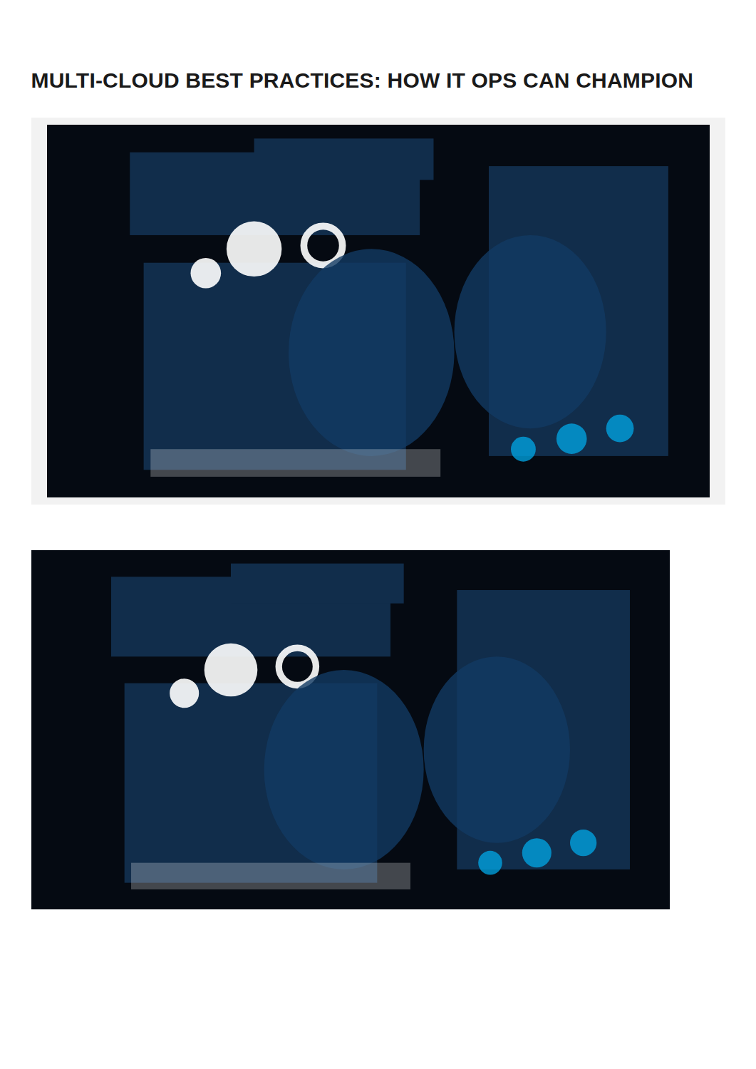Multi-Cloud Best Practices: How IT Ops Can Champion